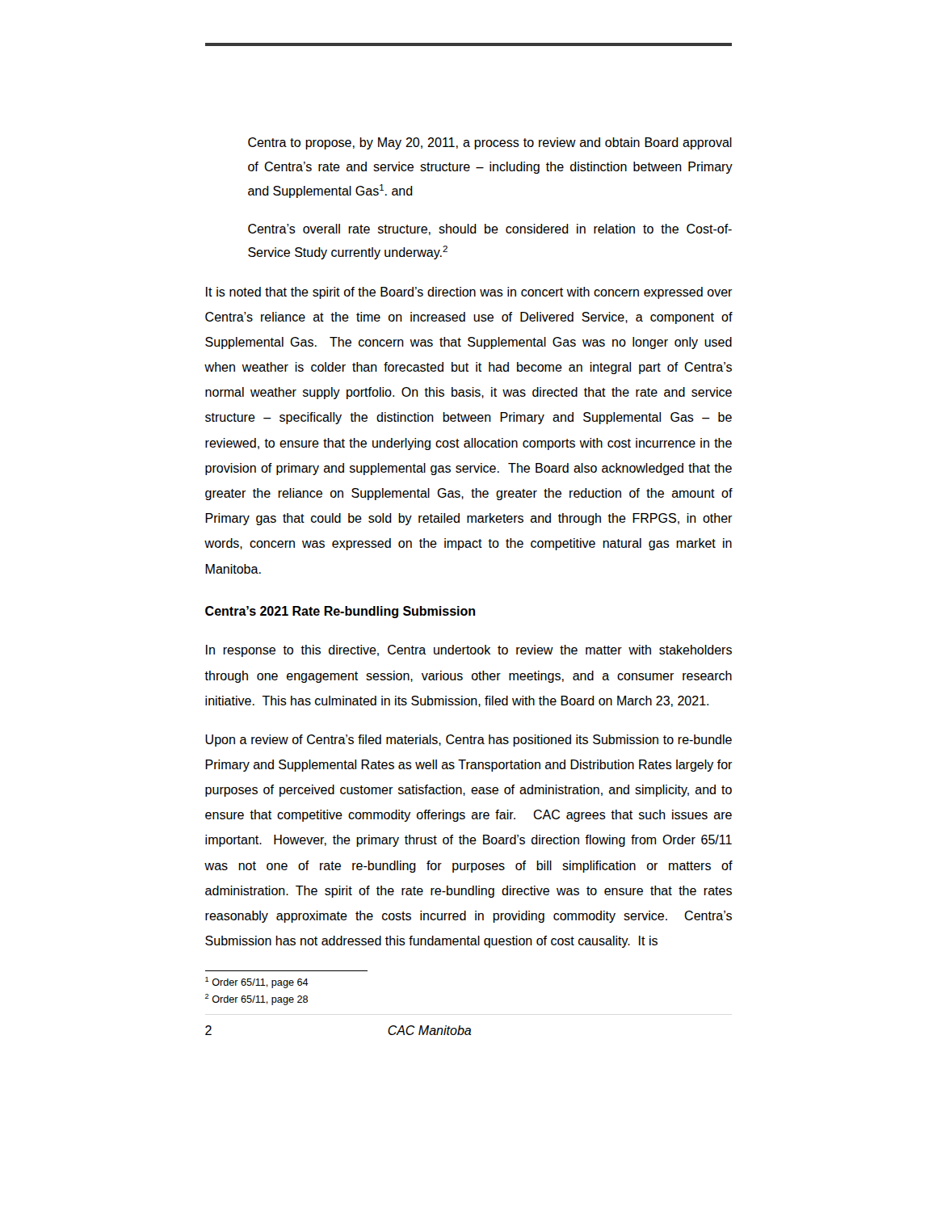Centra to propose, by May 20, 2011, a process to review and obtain Board approval of Centra’s rate and service structure – including the distinction between Primary and Supplemental Gas1. and
Centra’s overall rate structure, should be considered in relation to the Cost-of-Service Study currently underway.2
It is noted that the spirit of the Board’s direction was in concert with concern expressed over Centra’s reliance at the time on increased use of Delivered Service, a component of Supplemental Gas. The concern was that Supplemental Gas was no longer only used when weather is colder than forecasted but it had become an integral part of Centra’s normal weather supply portfolio. On this basis, it was directed that the rate and service structure – specifically the distinction between Primary and Supplemental Gas – be reviewed, to ensure that the underlying cost allocation comports with cost incurrence in the provision of primary and supplemental gas service. The Board also acknowledged that the greater the reliance on Supplemental Gas, the greater the reduction of the amount of Primary gas that could be sold by retailed marketers and through the FRPGS, in other words, concern was expressed on the impact to the competitive natural gas market in Manitoba.
Centra’s 2021 Rate Re-bundling Submission
In response to this directive, Centra undertook to review the matter with stakeholders through one engagement session, various other meetings, and a consumer research initiative. This has culminated in its Submission, filed with the Board on March 23, 2021.
Upon a review of Centra’s filed materials, Centra has positioned its Submission to re-bundle Primary and Supplemental Rates as well as Transportation and Distribution Rates largely for purposes of perceived customer satisfaction, ease of administration, and simplicity, and to ensure that competitive commodity offerings are fair. CAC agrees that such issues are important. However, the primary thrust of the Board’s direction flowing from Order 65/11 was not one of rate re-bundling for purposes of bill simplification or matters of administration. The spirit of the rate re-bundling directive was to ensure that the rates reasonably approximate the costs incurred in providing commodity service. Centra’s Submission has not addressed this fundamental question of cost causality. It is
1 Order 65/11, page 64
2 Order 65/11, page 28
2 CAC Manitoba